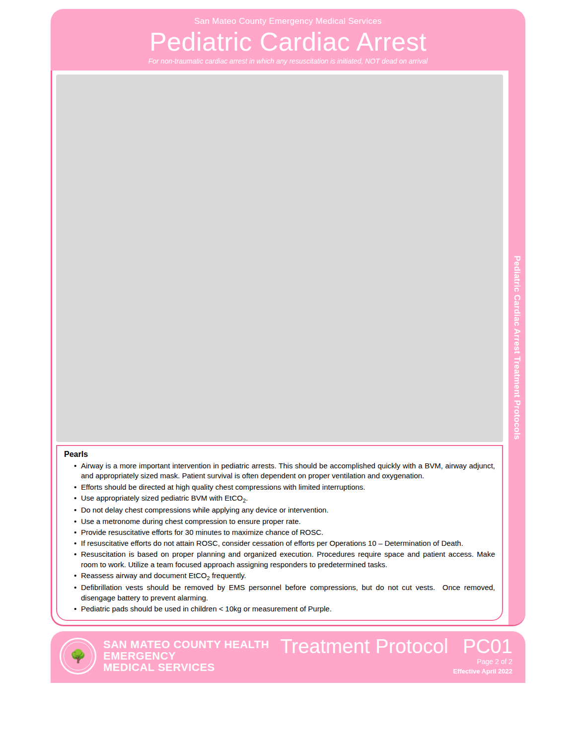San Mateo County Emergency Medical Services
Pediatric Cardiac Arrest
For non-traumatic cardiac arrest in which any resuscitation is initiated, NOT dead on arrival
Pediatric Cardiac Arrest Treatment Protocols
Pearls
Airway is a more important intervention in pediatric arrests. This should be accomplished quickly with a BVM, airway adjunct, and appropriately sized mask. Patient survival is often dependent on proper ventilation and oxygenation.
Efforts should be directed at high quality chest compressions with limited interruptions.
Use appropriately sized pediatric BVM with EtCO2.
Do not delay chest compressions while applying any device or intervention.
Use a metronome during chest compression to ensure proper rate.
Provide resuscitative efforts for 30 minutes to maximize chance of ROSC.
If resuscitative efforts do not attain ROSC, consider cessation of efforts per Operations 10 – Determination of Death.
Resuscitation is based on proper planning and organized execution. Procedures require space and patient access. Make room to work. Utilize a team focused approach assigning responders to predetermined tasks.
Reassess airway and document EtCO2 frequently.
Defibrillation vests should be removed by EMS personnel before compressions, but do not cut vests. Once removed, disengage battery to prevent alarming.
Pediatric pads should be used in children < 10kg or measurement of Purple.
🌳
SAN MATEO COUNTY HEALTH
EMERGENCY
MEDICAL SERVICES
Treatment Protocol PC01
Page 2 of 2
Effective April 2022